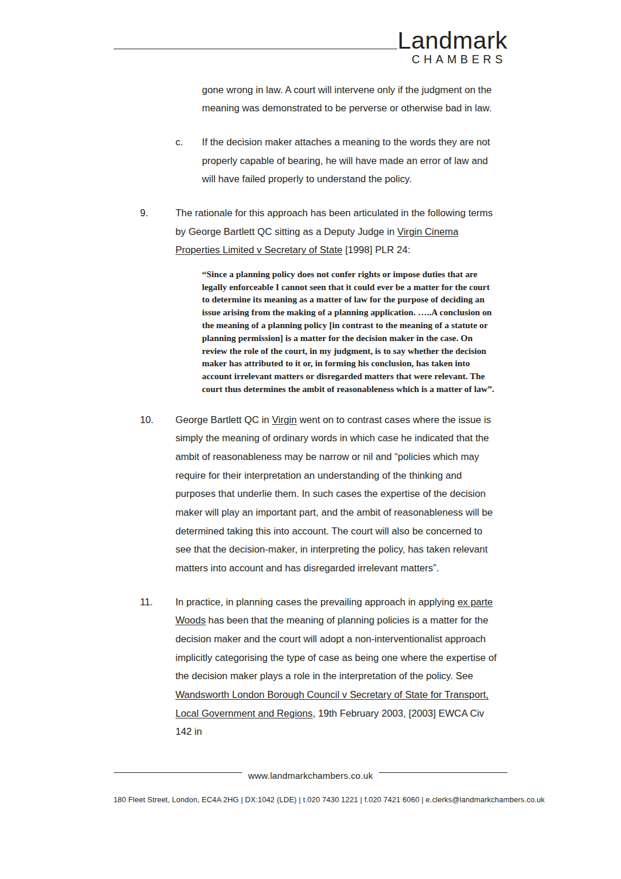Landmark CHAMBERS
gone wrong in law. A court will intervene only if the judgment on the meaning was demonstrated to be perverse or otherwise bad in law.
c.
If the decision maker attaches a meaning to the words they are not properly capable of bearing, he will have made an error of law and will have failed properly to understand the policy.
9.
The rationale for this approach has been articulated in the following terms by George Bartlett QC sitting as a Deputy Judge in Virgin Cinema Properties Limited v Secretary of State [1998] PLR 24:
“Since a planning policy does not confer rights or impose duties that are legally enforceable I cannot seen that it could ever be a matter for the court to determine its meaning as a matter of law for the purpose of deciding an issue arising from the making of a planning application. …..A conclusion on the meaning of a planning policy [in contrast to the meaning of a statute or planning permission] is a matter for the decision maker in the case. On review the role of the court, in my judgment, is to say whether the decision maker has attributed to it or, in forming his conclusion, has taken into account irrelevant matters or disregarded matters that were relevant. The court thus determines the ambit of reasonableness which is a matter of law”.
10.
George Bartlett QC in Virgin went on to contrast cases where the issue is simply the meaning of ordinary words in which case he indicated that the ambit of reasonableness may be narrow or nil and “policies which may require for their interpretation an understanding of the thinking and purposes that underlie them. In such cases the expertise of the decision maker will play an important part, and the ambit of reasonableness will be determined taking this into account. The court will also be concerned to see that the decision-maker, in interpreting the policy, has taken relevant matters into account and has disregarded irrelevant matters”.
11.
In practice, in planning cases the prevailing approach in applying ex parte Woods has been that the meaning of planning policies is a matter for the decision maker and the court will adopt a non-interventionalist approach implicitly categorising the type of case as being one where the expertise of the decision maker plays a role in the interpretation of the policy. See Wandsworth London Borough Council v Secretary of State for Transport, Local Government and Regions, 19th February 2003, [2003] EWCA Civ 142 in
www.landmarkchambers.co.uk
180 Fleet Street, London, EC4A 2HG | DX:1042 (LDE) | t.020 7430 1221 | f.020 7421 6060 | e.clerks@landmarkchambers.co.uk